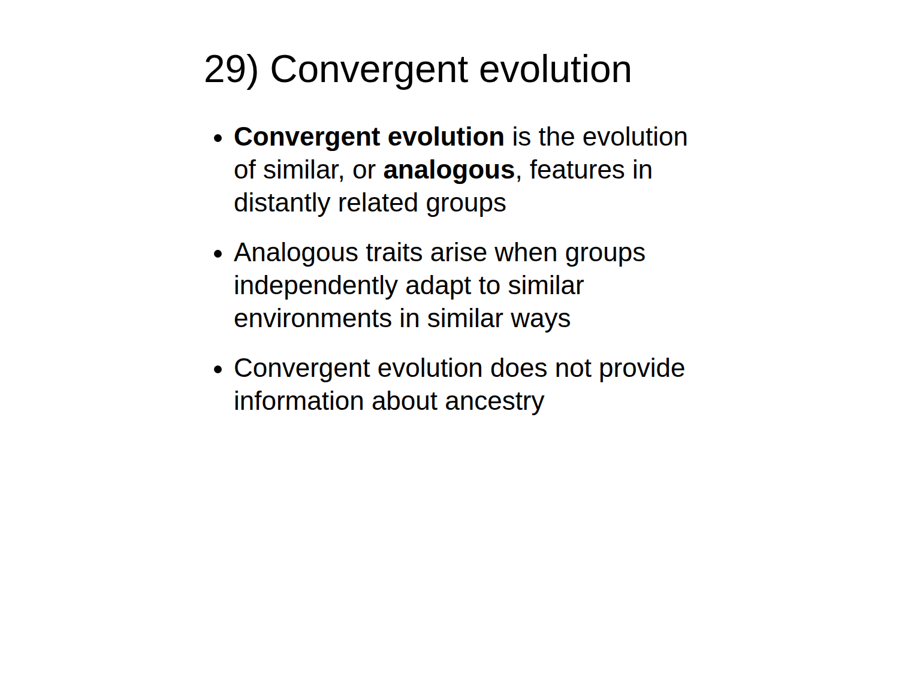29) Convergent evolution
Convergent evolution is the evolution of similar, or analogous, features in distantly related groups
Analogous traits arise when groups independently adapt to similar environments in similar ways
Convergent evolution does not provide information about ancestry